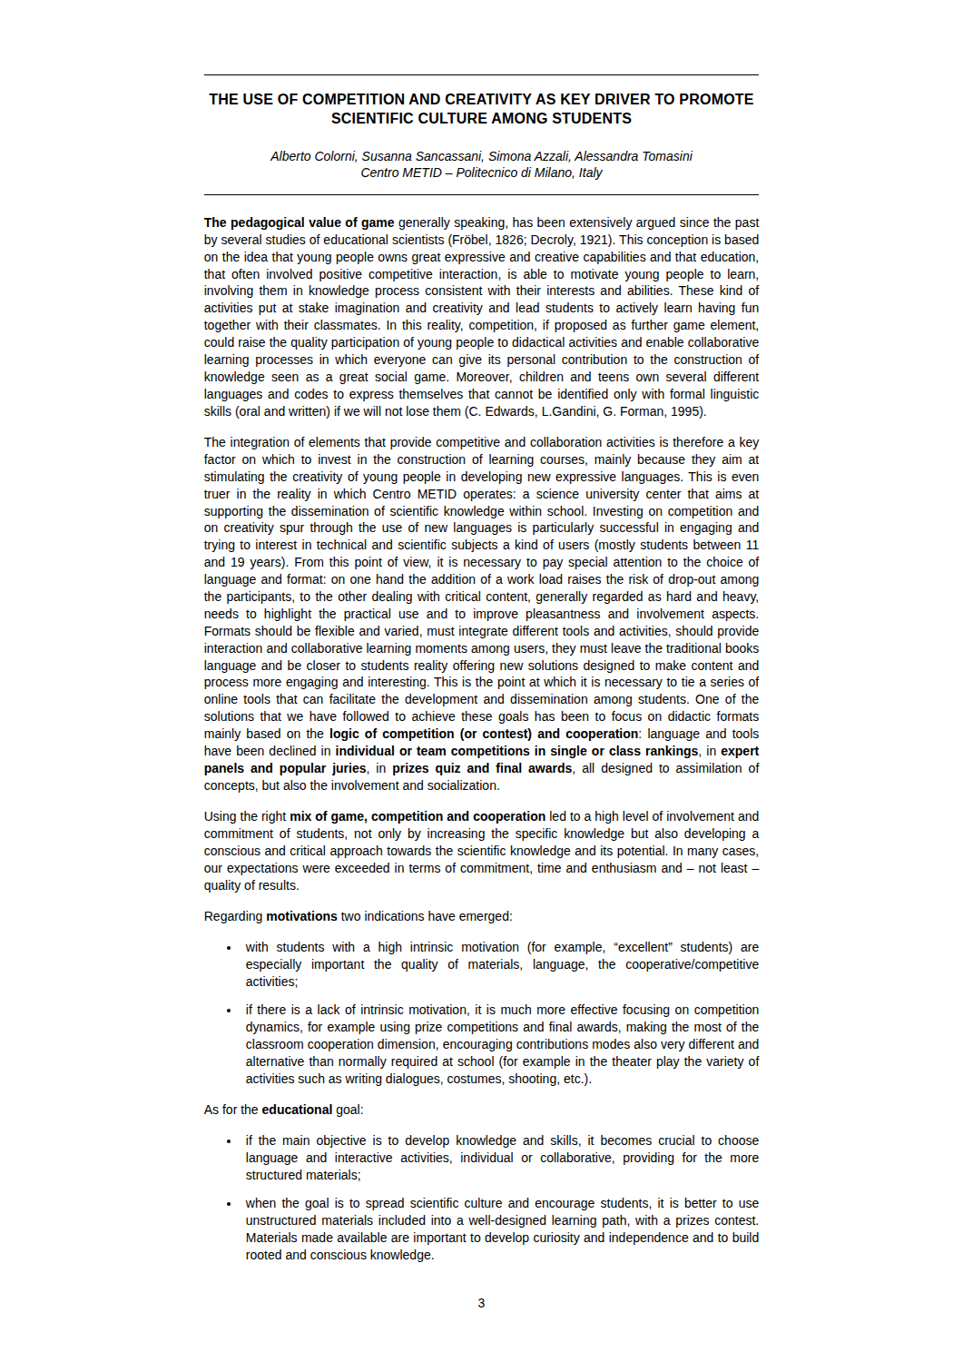The use of competition and creativity as key driver to promote scientific culture among students
Alberto Colorni, Susanna Sancassani, Simona Azzali, Alessandra Tomasini
Centro METID – Politecnico di Milano, Italy
The pedagogical value of game generally speaking, has been extensively argued since the past by several studies of educational scientists (Fröbel, 1826; Decroly, 1921). This conception is based on the idea that young people owns great expressive and creative capabilities and that education, that often involved positive competitive interaction, is able to motivate young people to learn, involving them in knowledge process consistent with their interests and abilities. These kind of activities put at stake imagination and creativity and lead students to actively learn having fun together with their classmates. In this reality, competition, if proposed as further game element, could raise the quality participation of young people to didactical activities and enable collaborative learning processes in which everyone can give its personal contribution to the construction of knowledge seen as a great social game. Moreover, children and teens own several different languages and codes to express themselves that cannot be identified only with formal linguistic skills (oral and written) if we will not lose them (C. Edwards, L.Gandini, G. Forman, 1995).
The integration of elements that provide competitive and collaboration activities is therefore a key factor on which to invest in the construction of learning courses, mainly because they aim at stimulating the creativity of young people in developing new expressive languages. This is even truer in the reality in which Centro METID operates: a science university center that aims at supporting the dissemination of scientific knowledge within school. Investing on competition and on creativity spur through the use of new languages is particularly successful in engaging and trying to interest in technical and scientific subjects a kind of users (mostly students between 11 and 19 years). From this point of view, it is necessary to pay special attention to the choice of language and format: on one hand the addition of a work load raises the risk of drop-out among the participants, to the other dealing with critical content, generally regarded as hard and heavy, needs to highlight the practical use and to improve pleasantness and involvement aspects. Formats should be flexible and varied, must integrate different tools and activities, should provide interaction and collaborative learning moments among users, they must leave the traditional books language and be closer to students reality offering new solutions designed to make content and process more engaging and interesting. This is the point at which it is necessary to tie a series of online tools that can facilitate the development and dissemination among students. One of the solutions that we have followed to achieve these goals has been to focus on didactic formats mainly based on the logic of competition (or contest) and cooperation: language and tools have been declined in individual or team competitions in single or class rankings, in expert panels and popular juries, in prizes quiz and final awards, all designed to assimilation of concepts, but also the involvement and socialization.
Using the right mix of game, competition and cooperation led to a high level of involvement and commitment of students, not only by increasing the specific knowledge but also developing a conscious and critical approach towards the scientific knowledge and its potential. In many cases, our expectations were exceeded in terms of commitment, time and enthusiasm and – not least – quality of results.
Regarding motivations two indications have emerged:
with students with a high intrinsic motivation (for example, “excellent” students) are especially important the quality of materials, language, the cooperative/competitive activities;
if there is a lack of intrinsic motivation, it is much more effective focusing on competition dynamics, for example using prize competitions and final awards, making the most of the classroom cooperation dimension, encouraging contributions modes also very different and alternative than normally required at school (for example in the theater play the variety of activities such as writing dialogues, costumes, shooting, etc.).
As for the educational goal:
if the main objective is to develop knowledge and skills, it becomes crucial to choose language and interactive activities, individual or collaborative, providing for the more structured materials;
when the goal is to spread scientific culture and encourage students, it is better to use unstructured materials included into a well-designed learning path, with a prizes contest. Materials made available are important to develop curiosity and independence and to build rooted and conscious knowledge.
3